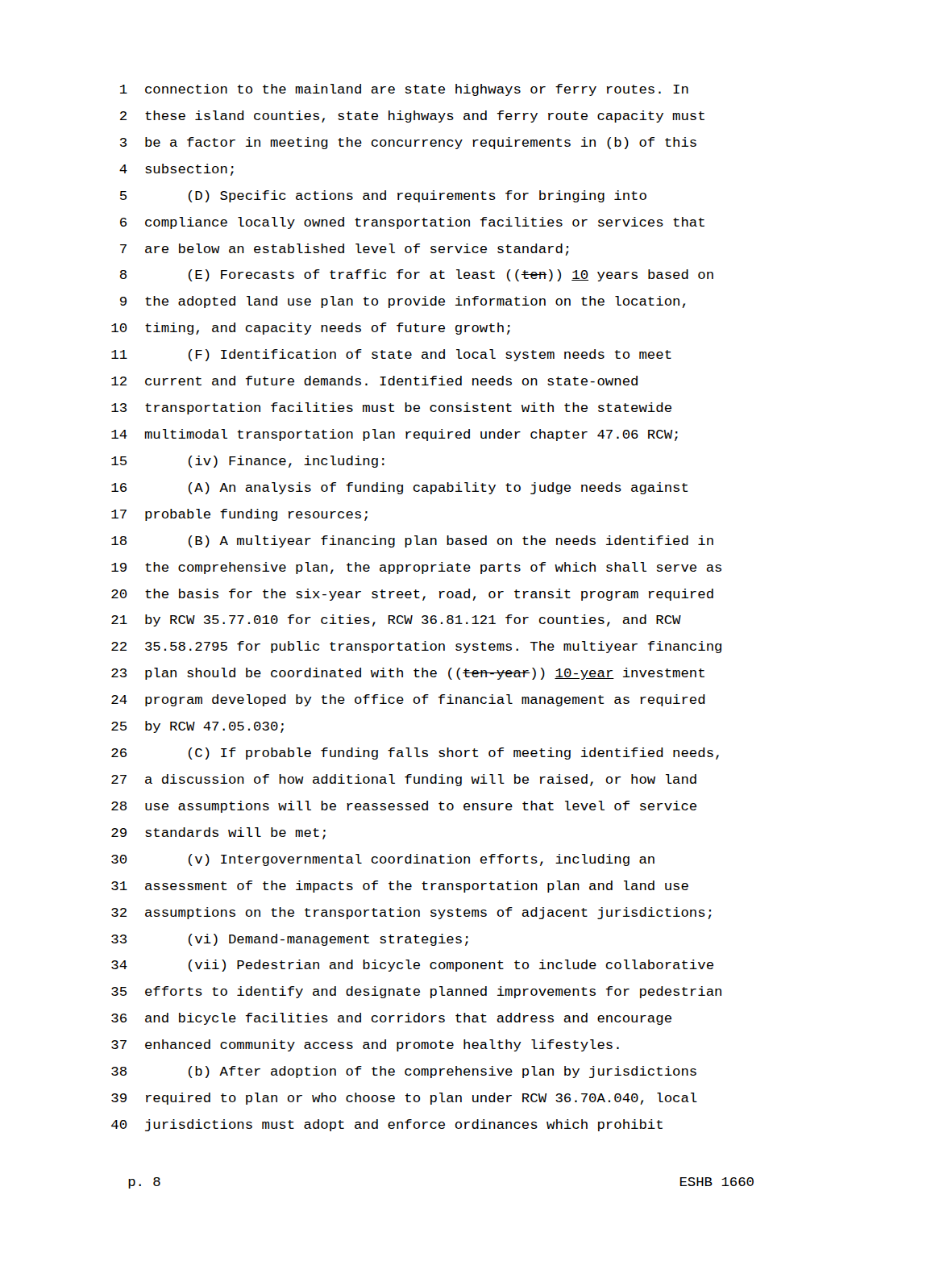1 connection to the mainland are state highways or ferry routes. In
2 these island counties, state highways and ferry route capacity must
3 be a factor in meeting the concurrency requirements in (b) of this
4 subsection;
5 (D) Specific actions and requirements for bringing into
6 compliance locally owned transportation facilities or services that
7 are below an established level of service standard;
8 (E) Forecasts of traffic for at least ((ten)) 10 years based on
9 the adopted land use plan to provide information on the location,
10 timing, and capacity needs of future growth;
11 (F) Identification of state and local system needs to meet
12 current and future demands. Identified needs on state-owned
13 transportation facilities must be consistent with the statewide
14 multimodal transportation plan required under chapter 47.06 RCW;
15 (iv) Finance, including:
16 (A) An analysis of funding capability to judge needs against
17 probable funding resources;
18 (B) A multiyear financing plan based on the needs identified in
19 the comprehensive plan, the appropriate parts of which shall serve as
20 the basis for the six-year street, road, or transit program required
21 by RCW 35.77.010 for cities, RCW 36.81.121 for counties, and RCW
2235.58.2795 for public transportation systems. The multiyear financing
23 plan should be coordinated with the ((ten-year)) 10-year investment
24 program developed by the office of financial management as required
25 by RCW 47.05.030;
26 (C) If probable funding falls short of meeting identified needs,
27 a discussion of how additional funding will be raised, or how land
28 use assumptions will be reassessed to ensure that level of service
29 standards will be met;
30 (v) Intergovernmental coordination efforts, including an
31 assessment of the impacts of the transportation plan and land use
32 assumptions on the transportation systems of adjacent jurisdictions;
33 (vi) Demand-management strategies;
34 (vii) Pedestrian and bicycle component to include collaborative
35 efforts to identify and designate planned improvements for pedestrian
36 and bicycle facilities and corridors that address and encourage
37 enhanced community access and promote healthy lifestyles.
38 (b) After adoption of the comprehensive plan by jurisdictions
39 required to plan or who choose to plan under RCW 36.70A.040, local
40 jurisdictions must adopt and enforce ordinances which prohibit
p. 8 ESHB 1660